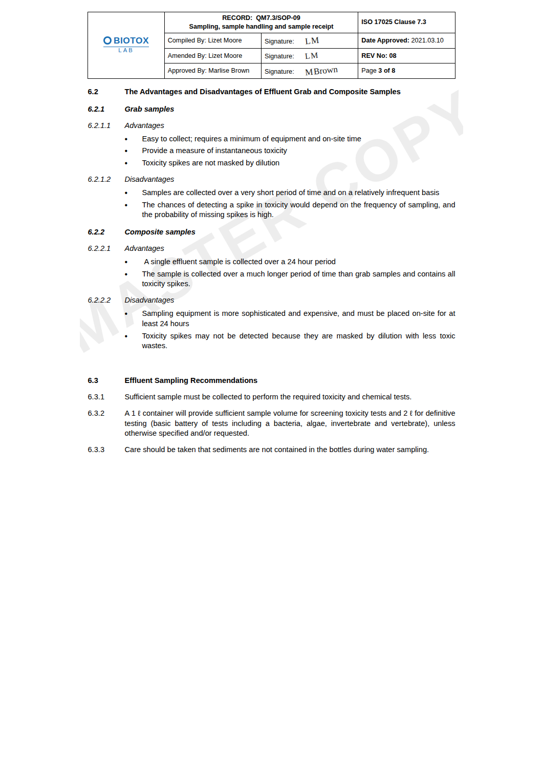MASTER COPY
| BIOTOX LAB | RECORD: QM7.3/SOP-09 Sampling, sample handling and sample receipt | ISO 17025 Clause 7.3 |
| Compiled By: Lizet Moore | Signature: L M | Date Approved: 2021.03.10 |
| Amended By: Lizet Moore | Signature: L M | REV No: 08 |
| Approved By: Marlise Brown | Signature: M Brown | Page 3 of 8 |
6.2
The Advantages and Disadvantages of Effluent Grab and Composite Samples
6.2.1
Grab samples
6.2.1.1
Advantages
Easy to collect; requires a minimum of equipment and on-site time
Provide a measure of instantaneous toxicity
Toxicity spikes are not masked by dilution
6.2.1.2
Disadvantages
Samples are collected over a very short period of time and on a relatively infrequent basis
The chances of detecting a spike in toxicity would depend on the frequency of sampling, and the probability of missing spikes is high.
6.2.2
Composite samples
6.2.2.1
Advantages
A single effluent sample is collected over a 24 hour period
The sample is collected over a much longer period of time than grab samples and contains all toxicity spikes.
6.2.2.2
Disadvantages
Sampling equipment is more sophisticated and expensive, and must be placed on-site for at least 24 hours
Toxicity spikes may not be detected because they are masked by dilution with less toxic wastes.
6.3
Effluent Sampling Recommendations
6.3.1
Sufficient sample must be collected to perform the required toxicity and chemical tests.
6.3.2
A 1 ℓ container will provide sufficient sample volume for screening toxicity tests and 2 ℓ for definitive testing (basic battery of tests including a bacteria, algae, invertebrate and vertebrate), unless otherwise specified and/or requested.
6.3.3
Care should be taken that sediments are not contained in the bottles during water sampling.